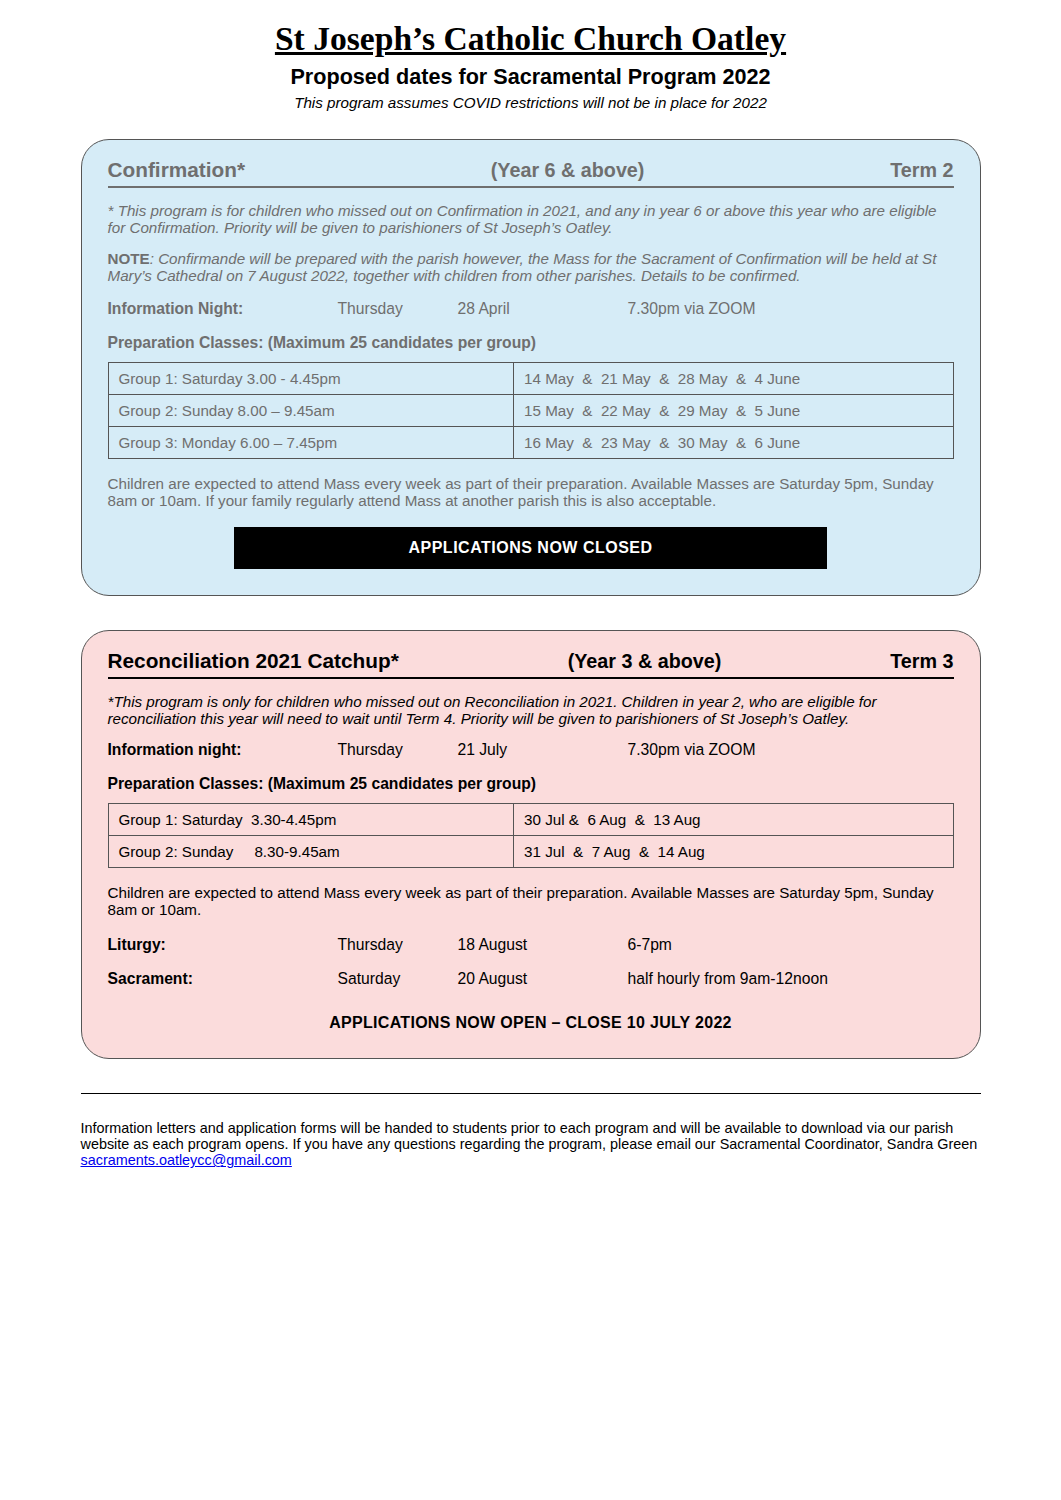St Joseph’s Catholic Church Oatley
Proposed dates for Sacramental Program 2022
This program assumes COVID restrictions will not be in place for 2022
Confirmation* (Year 6 & above) Term 2
* This program is for children who missed out on Confirmation in 2021, and any in year 6 or above this year who are eligible for Confirmation. Priority will be given to parishioners of St Joseph’s Oatley.
NOTE: Confirmande will be prepared with the parish however, the Mass for the Sacrament of Confirmation will be held at St Mary’s Cathedral on 7 August 2022, together with children from other parishes. Details to be confirmed.
Information Night: Thursday 28 April 7.30pm via ZOOM
Preparation Classes: (Maximum 25 candidates per group)
| Group 1: Saturday 3.00 - 4.45pm | 14 May & 21 May & 28 May & 4 June |
| Group 2: Sunday 8.00 – 9.45am | 15 May & 22 May & 29 May & 5 June |
| Group 3: Monday 6.00 – 7.45pm | 16 May & 23 May & 30 May & 6 June |
Children are expected to attend Mass every week as part of their preparation. Available Masses are Saturday 5pm, Sunday 8am or 10am. If your family regularly attend Mass at another parish this is also acceptable.
APPLICATIONS NOW CLOSED
Reconciliation 2021 Catchup* (Year 3 & above) Term 3
*This program is only for children who missed out on Reconciliation in 2021. Children in year 2, who are eligible for reconciliation this year will need to wait until Term 4. Priority will be given to parishioners of St Joseph’s Oatley.
Information night: Thursday 21 July 7.30pm via ZOOM
Preparation Classes: (Maximum 25 candidates per group)
| Group 1: Saturday 3.30-4.45pm | 30 Jul & 6 Aug & 13 Aug |
| Group 2: Sunday 8.30-9.45am | 31 Jul & 7 Aug & 14 Aug |
Children are expected to attend Mass every week as part of their preparation. Available Masses are Saturday 5pm, Sunday 8am or 10am.
Liturgy: Thursday 18 August 6-7pm
Sacrament: Saturday 20 August half hourly from 9am-12noon
APPLICATIONS NOW OPEN – CLOSE 10 JULY 2022
Information letters and application forms will be handed to students prior to each program and will be available to download via our parish website as each program opens. If you have any questions regarding the program, please email our Sacramental Coordinator, Sandra Green sacraments.oatleycc@gmail.com